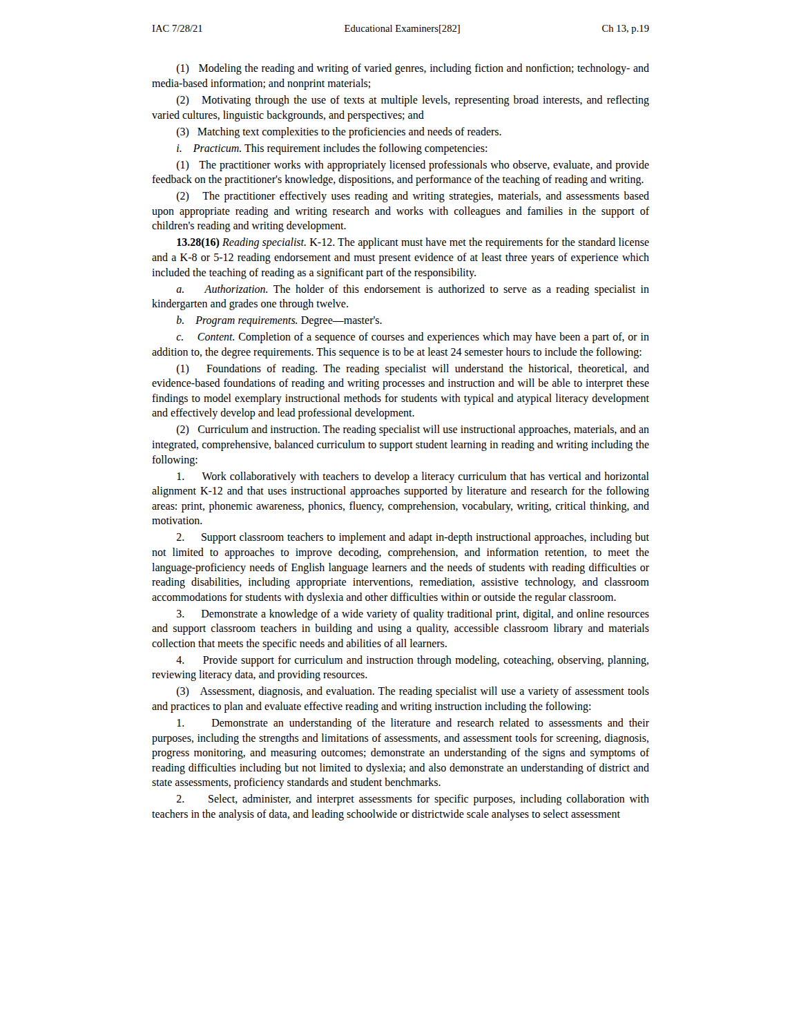IAC 7/28/21
Educational Examiners[282]
Ch 13, p.19
(1) Modeling the reading and writing of varied genres, including fiction and nonfiction; technology- and media-based information; and nonprint materials;
(2) Motivating through the use of texts at multiple levels, representing broad interests, and reflecting varied cultures, linguistic backgrounds, and perspectives; and
(3) Matching text complexities to the proficiencies and needs of readers.
i. Practicum. This requirement includes the following competencies:
(1) The practitioner works with appropriately licensed professionals who observe, evaluate, and provide feedback on the practitioner's knowledge, dispositions, and performance of the teaching of reading and writing.
(2) The practitioner effectively uses reading and writing strategies, materials, and assessments based upon appropriate reading and writing research and works with colleagues and families in the support of children's reading and writing development.
13.28(16) Reading specialist. K-12. The applicant must have met the requirements for the standard license and a K-8 or 5-12 reading endorsement and must present evidence of at least three years of experience which included the teaching of reading as a significant part of the responsibility.
a. Authorization. The holder of this endorsement is authorized to serve as a reading specialist in kindergarten and grades one through twelve.
b. Program requirements. Degree—master's.
c. Content. Completion of a sequence of courses and experiences which may have been a part of, or in addition to, the degree requirements. This sequence is to be at least 24 semester hours to include the following:
(1) Foundations of reading. The reading specialist will understand the historical, theoretical, and evidence-based foundations of reading and writing processes and instruction and will be able to interpret these findings to model exemplary instructional methods for students with typical and atypical literacy development and effectively develop and lead professional development.
(2) Curriculum and instruction. The reading specialist will use instructional approaches, materials, and an integrated, comprehensive, balanced curriculum to support student learning in reading and writing including the following:
1. Work collaboratively with teachers to develop a literacy curriculum that has vertical and horizontal alignment K-12 and that uses instructional approaches supported by literature and research for the following areas: print, phonemic awareness, phonics, fluency, comprehension, vocabulary, writing, critical thinking, and motivation.
2. Support classroom teachers to implement and adapt in-depth instructional approaches, including but not limited to approaches to improve decoding, comprehension, and information retention, to meet the language-proficiency needs of English language learners and the needs of students with reading difficulties or reading disabilities, including appropriate interventions, remediation, assistive technology, and classroom accommodations for students with dyslexia and other difficulties within or outside the regular classroom.
3. Demonstrate a knowledge of a wide variety of quality traditional print, digital, and online resources and support classroom teachers in building and using a quality, accessible classroom library and materials collection that meets the specific needs and abilities of all learners.
4. Provide support for curriculum and instruction through modeling, coteaching, observing, planning, reviewing literacy data, and providing resources.
(3) Assessment, diagnosis, and evaluation. The reading specialist will use a variety of assessment tools and practices to plan and evaluate effective reading and writing instruction including the following:
1. Demonstrate an understanding of the literature and research related to assessments and their purposes, including the strengths and limitations of assessments, and assessment tools for screening, diagnosis, progress monitoring, and measuring outcomes; demonstrate an understanding of the signs and symptoms of reading difficulties including but not limited to dyslexia; and also demonstrate an understanding of district and state assessments, proficiency standards and student benchmarks.
2. Select, administer, and interpret assessments for specific purposes, including collaboration with teachers in the analysis of data, and leading schoolwide or districtwide scale analyses to select assessment